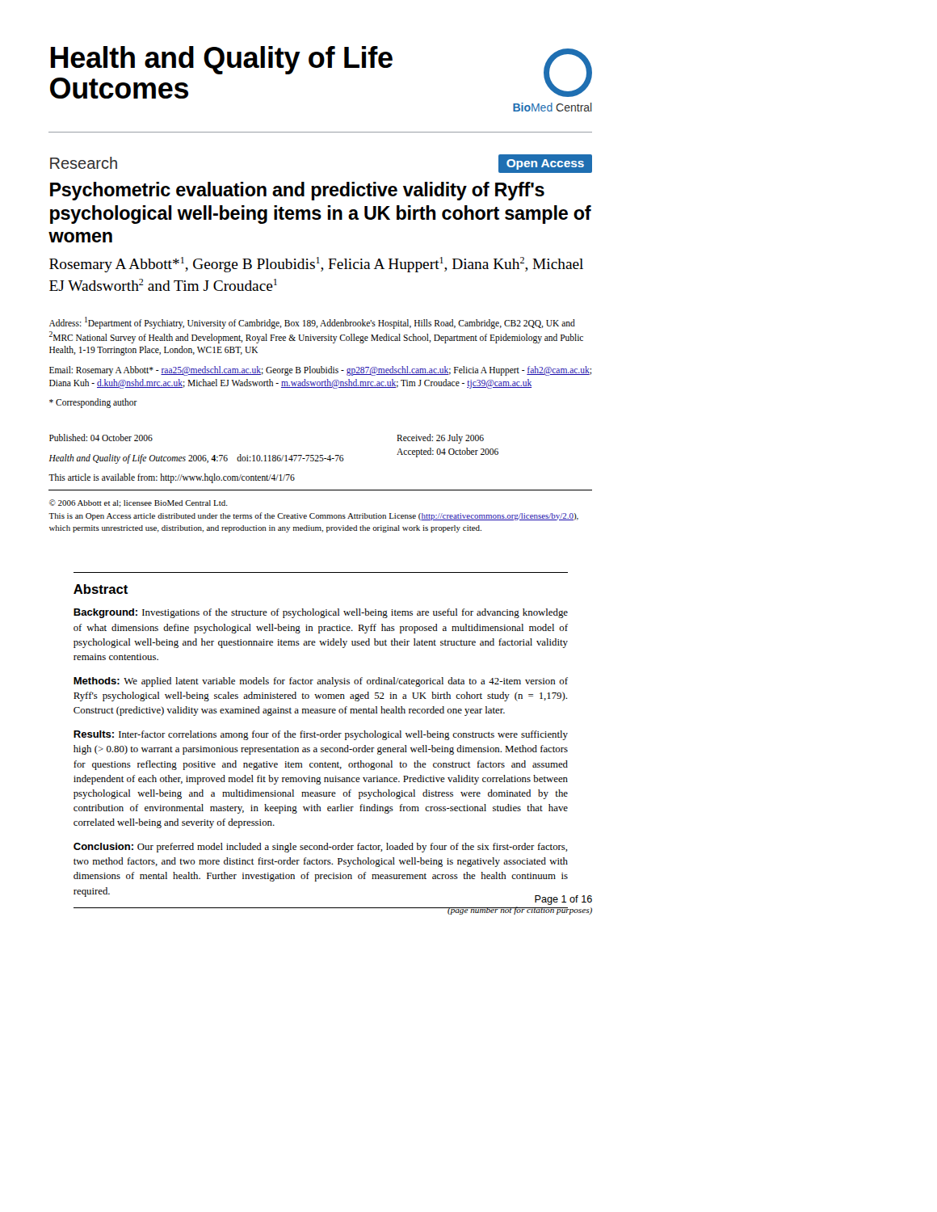Health and Quality of Life Outcomes
Bio Med Central
Research
Open Access
Psychometric evaluation and predictive validity of Ryff's psychological well-being items in a UK birth cohort sample of women
Rosemary A Abbott*1, George B Ploubidis1, Felicia A Huppert1, Diana Kuh2, Michael EJ Wadsworth2 and Tim J Croudace1
Address: 1Department of Psychiatry, University of Cambridge, Box 189, Addenbrooke's Hospital, Hills Road, Cambridge, CB2 2QQ, UK and 2MRC National Survey of Health and Development, Royal Free & University College Medical School, Department of Epidemiology and Public Health, 1-19 Torrington Place, London, WC1E 6BT, UK
Email: Rosemary A Abbott* - raa25@medschl.cam.ac.uk; George B Ploubidis - gp287@medschl.cam.ac.uk; Felicia A Huppert - fah2@cam.ac.uk; Diana Kuh - d.kuh@nshd.mrc.ac.uk; Michael EJ Wadsworth - m.wadsworth@nshd.mrc.ac.uk; Tim J Croudace - tjc39@cam.ac.uk
* Corresponding author
Published: 04 October 2006
Health and Quality of Life Outcomes 2006, 4:76 doi:10.1186/1477-7525-4-76
This article is available from: http://www.hqlo.com/content/4/1/76
Received: 26 July 2006
Accepted: 04 October 2006
© 2006 Abbott et al; licensee BioMed Central Ltd.
This is an Open Access article distributed under the terms of the Creative Commons Attribution License (http://creativecommons.org/licenses/by/2.0), which permits unrestricted use, distribution, and reproduction in any medium, provided the original work is properly cited.
Abstract
Background: Investigations of the structure of psychological well-being items are useful for advancing knowledge of what dimensions define psychological well-being in practice. Ryff has proposed a multidimensional model of psychological well-being and her questionnaire items are widely used but their latent structure and factorial validity remains contentious.
Methods: We applied latent variable models for factor analysis of ordinal/categorical data to a 42-item version of Ryff's psychological well-being scales administered to women aged 52 in a UK birth cohort study (n = 1,179). Construct (predictive) validity was examined against a measure of mental health recorded one year later.
Results: Inter-factor correlations among four of the first-order psychological well-being constructs were sufficiently high (> 0.80) to warrant a parsimonious representation as a second-order general well-being dimension. Method factors for questions reflecting positive and negative item content, orthogonal to the construct factors and assumed independent of each other, improved model fit by removing nuisance variance. Predictive validity correlations between psychological well-being and a multidimensional measure of psychological distress were dominated by the contribution of environmental mastery, in keeping with earlier findings from cross-sectional studies that have correlated well-being and severity of depression.
Conclusion: Our preferred model included a single second-order factor, loaded by four of the six first-order factors, two method factors, and two more distinct first-order factors. Psychological well-being is negatively associated with dimensions of mental health. Further investigation of precision of measurement across the health continuum is required.
Page 1 of 16
(page number not for citation purposes)